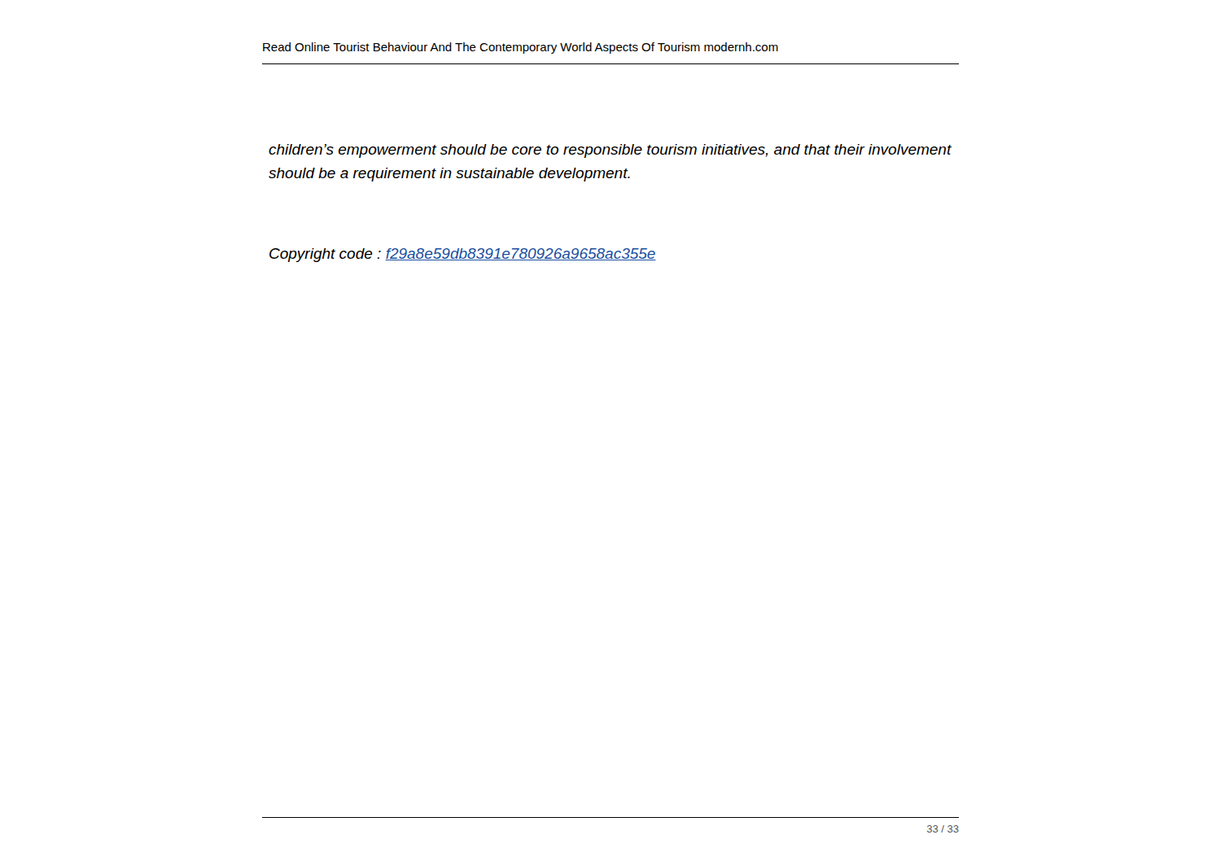Read Online Tourist Behaviour And The Contemporary World Aspects Of Tourism modernh.com
children’s empowerment should be core to responsible tourism initiatives, and that their involvement should be a requirement in sustainable development.
Copyright code : f29a8e59db8391e780926a9658ac355e
33 / 33